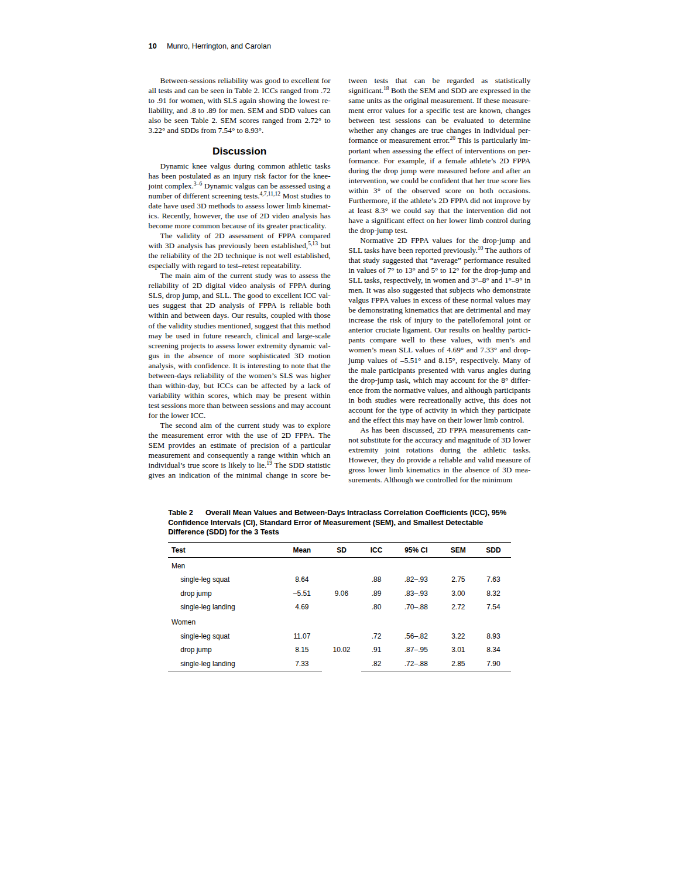10 Munro, Herrington, and Carolan
Between-sessions reliability was good to excellent for all tests and can be seen in Table 2. ICCs ranged from .72 to .91 for women, with SLS again showing the lowest reliability, and .8 to .89 for men. SEM and SDD values can also be seen Table 2. SEM scores ranged from 2.72° to 3.22° and SDDs from 7.54° to 8.93°.
Discussion
Dynamic knee valgus during common athletic tasks has been postulated as an injury risk factor for the knee-joint complex.3–6 Dynamic valgus can be assessed using a number of different screening tests.4,7,11,12 Most studies to date have used 3D methods to assess lower limb kinematics. Recently, however, the use of 2D video analysis has become more common because of its greater practicality.
The validity of 2D assessment of FPPA compared with 3D analysis has previously been established,5,13 but the reliability of the 2D technique is not well established, especially with regard to test–retest repeatability.
The main aim of the current study was to assess the reliability of 2D digital video analysis of FPPA during SLS, drop jump, and SLL. The good to excellent ICC values suggest that 2D analysis of FPPA is reliable both within and between days. Our results, coupled with those of the validity studies mentioned, suggest that this method may be used in future research, clinical and large-scale screening projects to assess lower extremity dynamic valgus in the absence of more sophisticated 3D motion analysis, with confidence. It is interesting to note that the between-days reliability of the women’s SLS was higher than within-day, but ICCs can be affected by a lack of variability within scores, which may be present within test sessions more than between sessions and may account for the lower ICC.
The second aim of the current study was to explore the measurement error with the use of 2D FPPA. The SEM provides an estimate of precision of a particular measurement and consequently a range within which an individual’s true score is likely to lie.19 The SDD statistic gives an indication of the minimal change in score between tests that can be regarded as statistically significant.18 Both the SEM and SDD are expressed in the same units as the original measurement. If these measurement error values for a specific test are known, changes between test sessions can be evaluated to determine whether any changes are true changes in individual performance or measurement error.20 This is particularly important when assessing the effect of interventions on performance. For example, if a female athlete’s 2D FPPA during the drop jump were measured before and after an intervention, we could be confident that her true score lies within 3° of the observed score on both occasions. Furthermore, if the athlete’s 2D FPPA did not improve by at least 8.3° we could say that the intervention did not have a significant effect on her lower limb control during the drop-jump test.
Normative 2D FPPA values for the drop-jump and SLL tasks have been reported previously.10 The authors of that study suggested that “average” performance resulted in values of 7° to 13° and 5° to 12° for the drop-jump and SLL tasks, respectively, in women and 3°–8° and 1°–9° in men. It was also suggested that subjects who demonstrate valgus FPPA values in excess of these normal values may be demonstrating kinematics that are detrimental and may increase the risk of injury to the patellofemoral joint or anterior cruciate ligament. Our results on healthy participants compare well to these values, with men’s and women’s mean SLL values of 4.69° and 7.33° and drop-jump values of –5.51° and 8.15°, respectively. Many of the male participants presented with varus angles during the drop-jump task, which may account for the 8° difference from the normative values, and although participants in both studies were recreationally active, this does not account for the type of activity in which they participate and the effect this may have on their lower limb control.
As has been discussed, 2D FPPA measurements cannot substitute for the accuracy and magnitude of 3D lower extremity joint rotations during the athletic tasks. However, they do provide a reliable and valid measure of gross lower limb kinematics in the absence of 3D measurements. Although we controlled for the minimum
Table 2 Overall Mean Values and Between-Days Intraclass Correlation Coefficients (ICC), 95% Confidence Intervals (CI), Standard Error of Measurement (SEM), and Smallest Detectable Difference (SDD) for the 3 Tests
| Test | Mean | SD | ICC | 95% CI | SEM | SDD |
| --- | --- | --- | --- | --- | --- | --- |
| Men |
| single-leg squat | 8.64 | 9.06 | .88 | .82–.93 | 2.75 | 7.63 |
| drop jump | –5.51 | .89 | .83–.93 | 3.00 | 8.32 |
| single-leg landing | 4.69 | .80 | .70–.88 | 2.72 | 7.54 |
| Women |
| single-leg squat | 11.07 | 10.02 | .72 | .56–.82 | 3.22 | 8.93 |
| drop jump | 8.15 | .91 | .87–.95 | 3.01 | 8.34 |
| single-leg landing | 7.33 | .82 | .72–.88 | 2.85 | 7.90 |